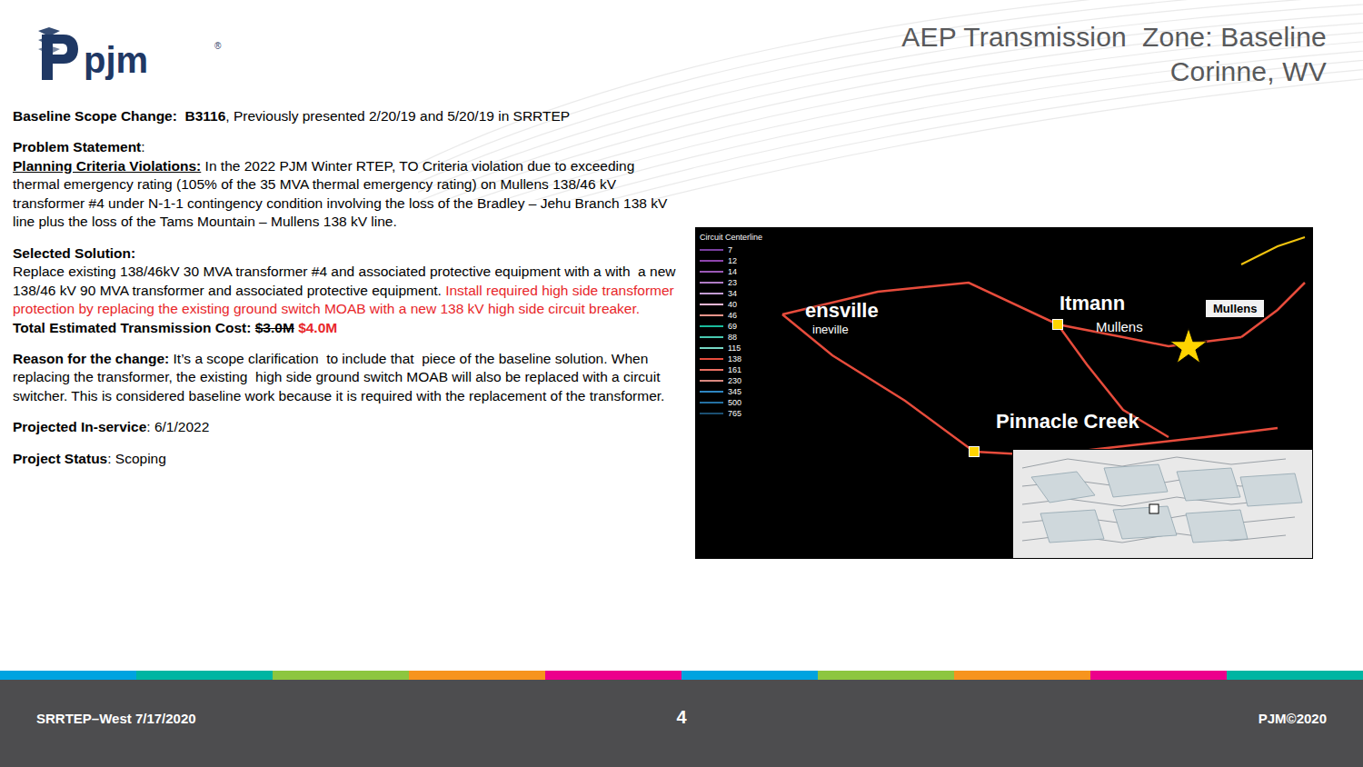pjm ®
AEP Transmission Zone: Baseline
Corinne, WV
Baseline Scope Change: B3116, Previously presented 2/20/19 and 5/20/19 in SRRTEP
Problem Statement:
Planning Criteria Violations: In the 2022 PJM Winter RTEP, TO Criteria violation due to exceeding thermal emergency rating (105% of the 35 MVA thermal emergency rating) on Mullens 138/46 kV transformer #4 under N-1-1 contingency condition involving the loss of the Bradley – Jehu Branch 138 kV line plus the loss of the Tams Mountain – Mullens 138 kV line.
Selected Solution:
Replace existing 138/46kV 30 MVA transformer #4 and associated protective equipment with a with a new 138/46 kV 90 MVA transformer and associated protective equipment. Install required high side transformer protection by replacing the existing ground switch MOAB with a new 138 kV high side circuit breaker.
Total Estimated Transmission Cost: $3.0M $4.0M
Reason for the change: It’s a scope clarification to include that piece of the baseline solution. When replacing the transformer, the existing high side ground switch MOAB will also be replaced with a circuit switcher. This is considered baseline work because it is required with the replacement of the transformer.
Projected In-service: 6/1/2022
Project Status: Scoping
Circuit Centerline
7
12
14
23
34
40
46
69
88
115
138
161
230
345
500
765
ensville
ineville
Itmann
Mullens
Pinnacle Creek
Mullens
SRRTEP–West 7/17/2020
4
PJM©2020